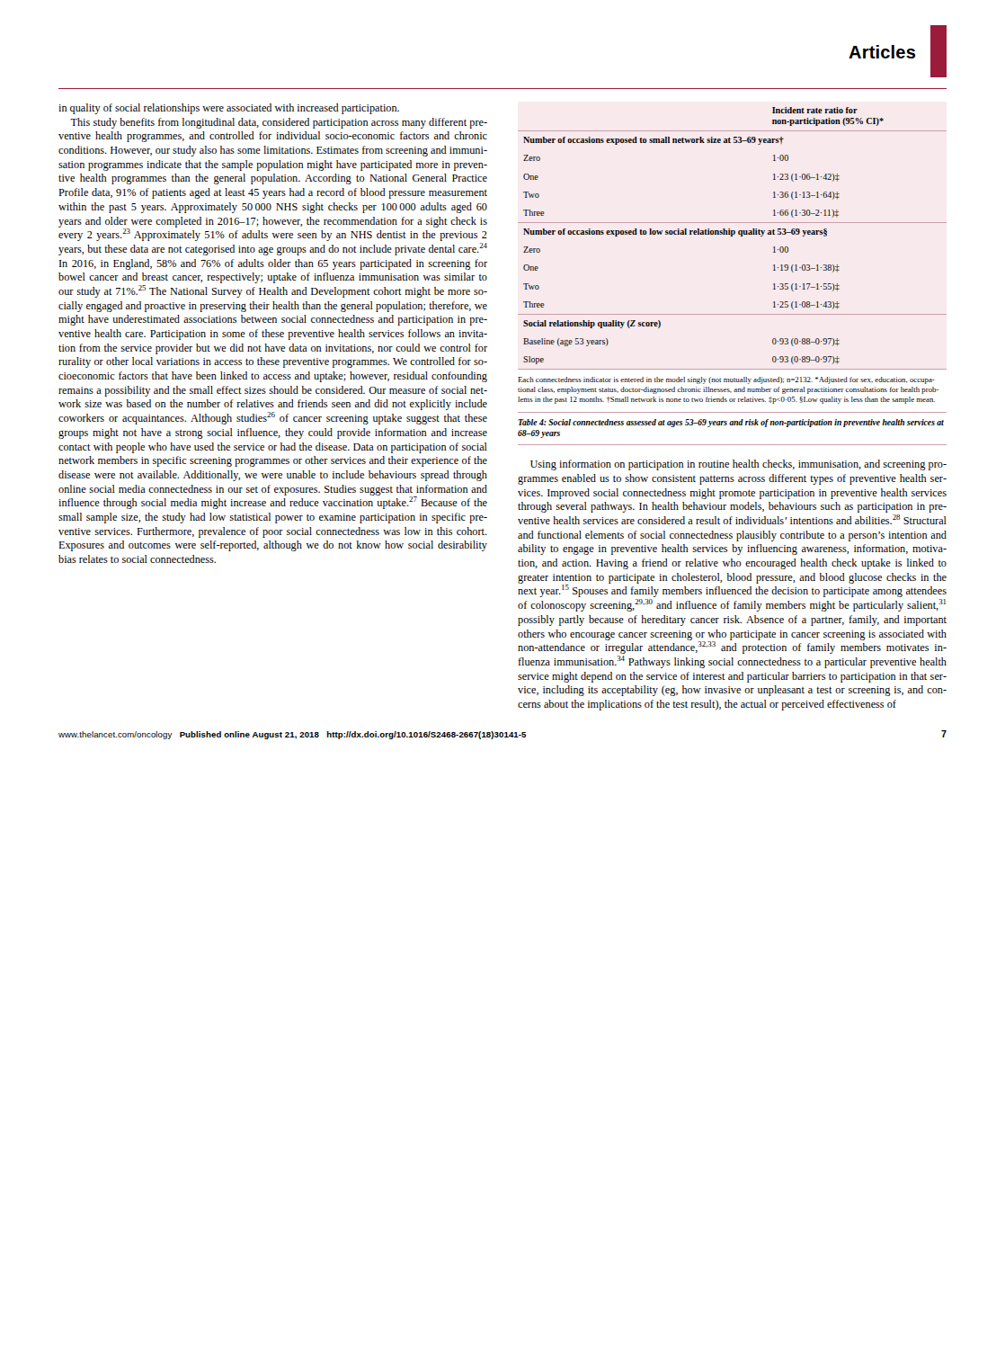Articles
in quality of social relationships were associated with increased participation.
This study benefits from longitudinal data, considered participation across many different preventive health programmes, and controlled for individual socio-economic factors and chronic conditions. However, our study also has some limitations. Estimates from screening and immunisation programmes indicate that the sample population might have participated more in preventive health programmes than the general population. According to National General Practice Profile data, 91% of patients aged at least 45 years had a record of blood pressure measurement within the past 5 years. Approximately 50 000 NHS sight checks per 100 000 adults aged 60 years and older were completed in 2016–17; however, the recommendation for a sight check is every 2 years.23 Approximately 51% of adults were seen by an NHS dentist in the previous 2 years, but these data are not categorised into age groups and do not include private dental care.24 In 2016, in England, 58% and 76% of adults older than 65 years participated in screening for bowel cancer and breast cancer, respectively; uptake of influenza immunisation was similar to our study at 71%.25 The National Survey of Health and Development cohort might be more socially engaged and proactive in preserving their health than the general population; therefore, we might have underestimated associations between social connectedness and participation in preventive health care. Participation in some of these preventive health services follows an invitation from the service provider but we did not have data on invitations, nor could we control for rurality or other local variations in access to these preventive programmes. We controlled for socioeconomic factors that have been linked to access and uptake; however, residual confounding remains a possibility and the small effect sizes should be considered. Our measure of social network size was based on the number of relatives and friends seen and did not explicitly include coworkers or acquaintances. Although studies26 of cancer screening uptake suggest that these groups might not have a strong social influence, they could provide information and increase contact with people who have used the service or had the disease. Data on participation of social network members in specific screening programmes or other services and their experience of the disease were not available. Additionally, we were unable to include behaviours spread through online social media connectedness in our set of exposures. Studies suggest that information and influence through social media might increase and reduce vaccination uptake.27 Because of the small sample size, the study had low statistical power to examine participation in specific preventive services. Furthermore, prevalence of poor social connectedness was low in this cohort. Exposures and outcomes were self-reported, although we do not know how social desirability bias relates to social connectedness.
| | Incident rate ratio for non-participation (95% CI)* |
| --- | --- |
| Number of occasions exposed to small network size at 53–69 years† |
| Zero | 1·00 |
| One | 1·23 (1·06–1·42)‡ |
| Two | 1·36 (1·13–1·64)‡ |
| Three | 1·66 (1·30–2·11)‡ |
| Number of occasions exposed to low social relationship quality at 53–69 years§ |
| Zero | 1·00 |
| One | 1·19 (1·03–1·38)‡ |
| Two | 1·35 (1·17–1·55)‡ |
| Three | 1·25 (1·08–1·43)‡ |
| Social relationship quality ( Z score) |
| Baseline (age 53 years) | 0·93 (0·88–0·97)‡ |
| Slope | 0·93 (0·89–0·97)‡ |
Each connectedness indicator is entered in the model singly (not mutually adjusted); n=2132. *Adjusted for sex, education, occupational class, employment status, doctor-diagnosed chronic illnesses, and number of general practitioner consultations for health problems in the past 12 months. †Small network is none to two friends or relatives. ‡p<0·05. §Low quality is less than the sample mean.
Table 4: Social connectedness assessed at ages 53–69 years and risk of non-participation in preventive health services at 68–69 years
Using information on participation in routine health checks, immunisation, and screening programmes enabled us to show consistent patterns across different types of preventive health services. Improved social connectedness might promote participation in preventive health services through several pathways. In health behaviour models, behaviours such as participation in preventive health services are considered a result of individuals’ intentions and abilities.28 Structural and functional elements of social connectedness plausibly contribute to a person’s intention and ability to engage in preventive health services by influencing awareness, information, motivation, and action. Having a friend or relative who encouraged health check uptake is linked to greater intention to participate in cholesterol, blood pressure, and blood glucose checks in the next year.15 Spouses and family members influenced the decision to participate among attendees of colonoscopy screening,29,30 and influence of family members might be particularly salient,31 possibly partly because of hereditary cancer risk. Absence of a partner, family, and important others who encourage cancer screening or who participate in cancer screening is associated with non-attendance or irregular attendance,32,33 and protection of family members motivates influenza immunisation.34 Pathways linking social connectedness to a particular preventive health service might depend on the service of interest and particular barriers to participation in that service, including its acceptability (eg, how invasive or unpleasant a test or screening is, and concerns about the implications of the test result), the actual or perceived effectiveness of
www.thelancet.com/oncology Published online August 21, 2018 http://dx.doi.org/10.1016/S2468-2667(18)30141-5
7